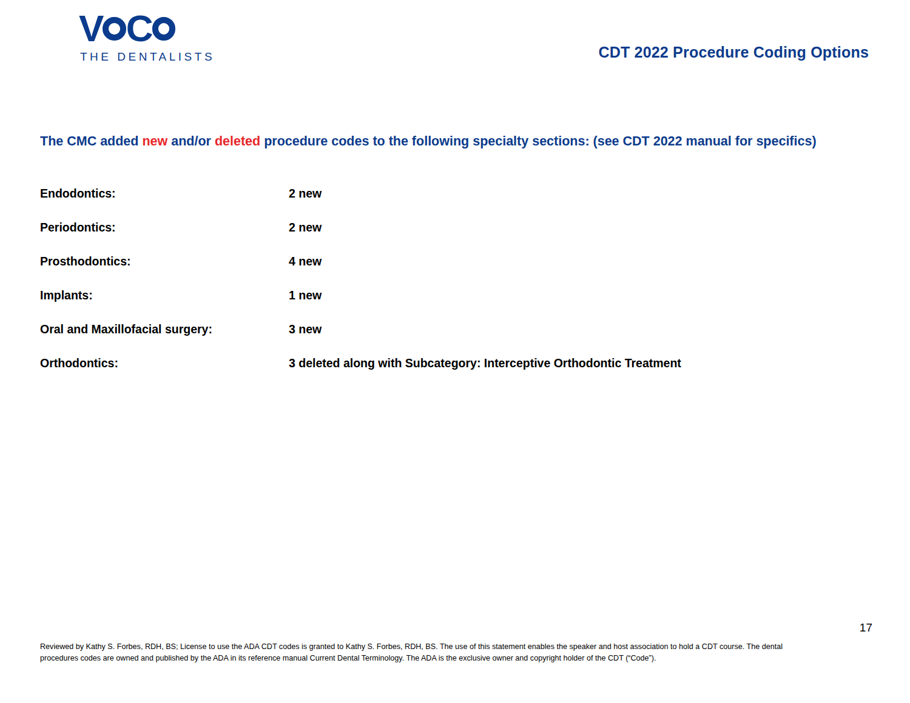V C
THE DENTALISTS
CDT 2022 Procedure Coding Options
The CMC added new and/or deleted procedure codes to the following specialty sections: (see CDT 2022 manual for specifics)
| Endodontics: | 2 new |
| Periodontics: | 2 new |
| Prosthodontics: | 4 new |
| Implants: | 1 new |
| Oral and Maxillofacial surgery: | 3 new |
| Orthodontics: | 3 deleted along with Subcategory: Interceptive Orthodontic Treatment |
17
Reviewed by Kathy S. Forbes, RDH, BS; License to use the ADA CDT codes is granted to Kathy S. Forbes, RDH, BS. The use of this statement enables the speaker and host association to hold a CDT course. The dental procedures codes are owned and published by the ADA in its reference manual Current Dental Terminology. The ADA is the exclusive owner and copyright holder of the CDT (“Code”).